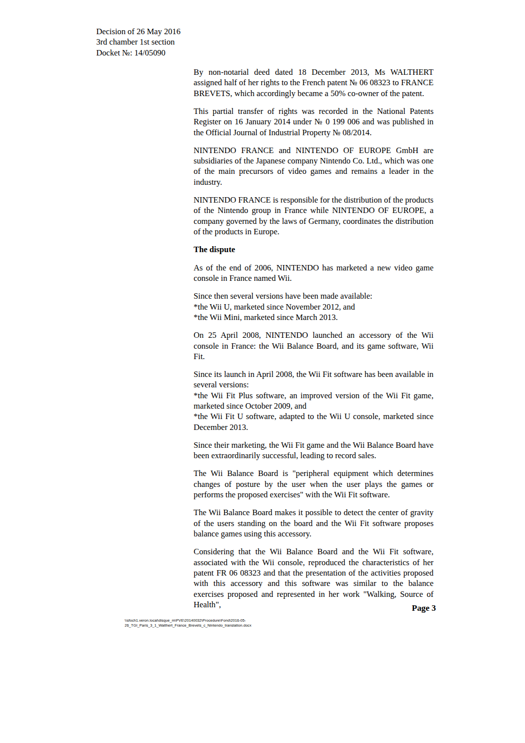Decision of 26 May 2016
3rd chamber 1st section
Docket №: 14/05090
By non-notarial deed dated 18 December 2013, Ms WALTHERT assigned half of her rights to the French patent № 06 08323 to FRANCE BREVETS, which accordingly became a 50% co-owner of the patent.
This partial transfer of rights was recorded in the National Patents Register on 16 January 2014 under № 0 199 006 and was published in the Official Journal of Industrial Property № 08/2014.
NINTENDO FRANCE and NINTENDO OF EUROPE GmbH are subsidiaries of the Japanese company Nintendo Co. Ltd., which was one of the main precursors of video games and remains a leader in the industry.
NINTENDO FRANCE is responsible for the distribution of the products of the Nintendo group in France while NINTENDO OF EUROPE, a company governed by the laws of Germany, coordinates the distribution of the products in Europe.
The dispute
As of the end of 2006, NINTENDO has marketed a new video game console in France named Wii.
Since then several versions have been made available:
*the Wii U, marketed since November 2012, and
*the Wii Mini, marketed since March 2013.
On 25 April 2008, NINTENDO launched an accessory of the Wii console in France: the Wii Balance Board, and its game software, Wii Fit.
Since its launch in April 2008, the Wii Fit software has been available in several versions:
*the Wii Fit Plus software, an improved version of the Wii Fit game, marketed since October 2009, and
*the Wii Fit U software, adapted to the Wii U console, marketed since December 2013.
Since their marketing, the Wii Fit game and the Wii Balance Board have been extraordinarily successful, leading to record sales.
The Wii Balance Board is "peripheral equipment which determines changes of posture by the user when the user plays the games or performs the proposed exercises" with the Wii Fit software.
The Wii Balance Board makes it possible to detect the center of gravity of the users standing on the board and the Wii Fit software proposes balance games using this accessory.
Considering that the Wii Balance Board and the Wii Fit software, associated with the Wii console, reproduced the characteristics of her patent FR 06 08323 and that the presentation of the activities proposed with this accessory and this software was similar to the balance exercises proposed and represented in her work "Walking, Source of Health",
Page 3
\\sfoch1.veron.local\disque_m\PVE\20140032\Procedure\Fond\2016-05-
26_TGI_Paris_3_1_Walthert_France_Brevets_c_Nintendo_translation.docx